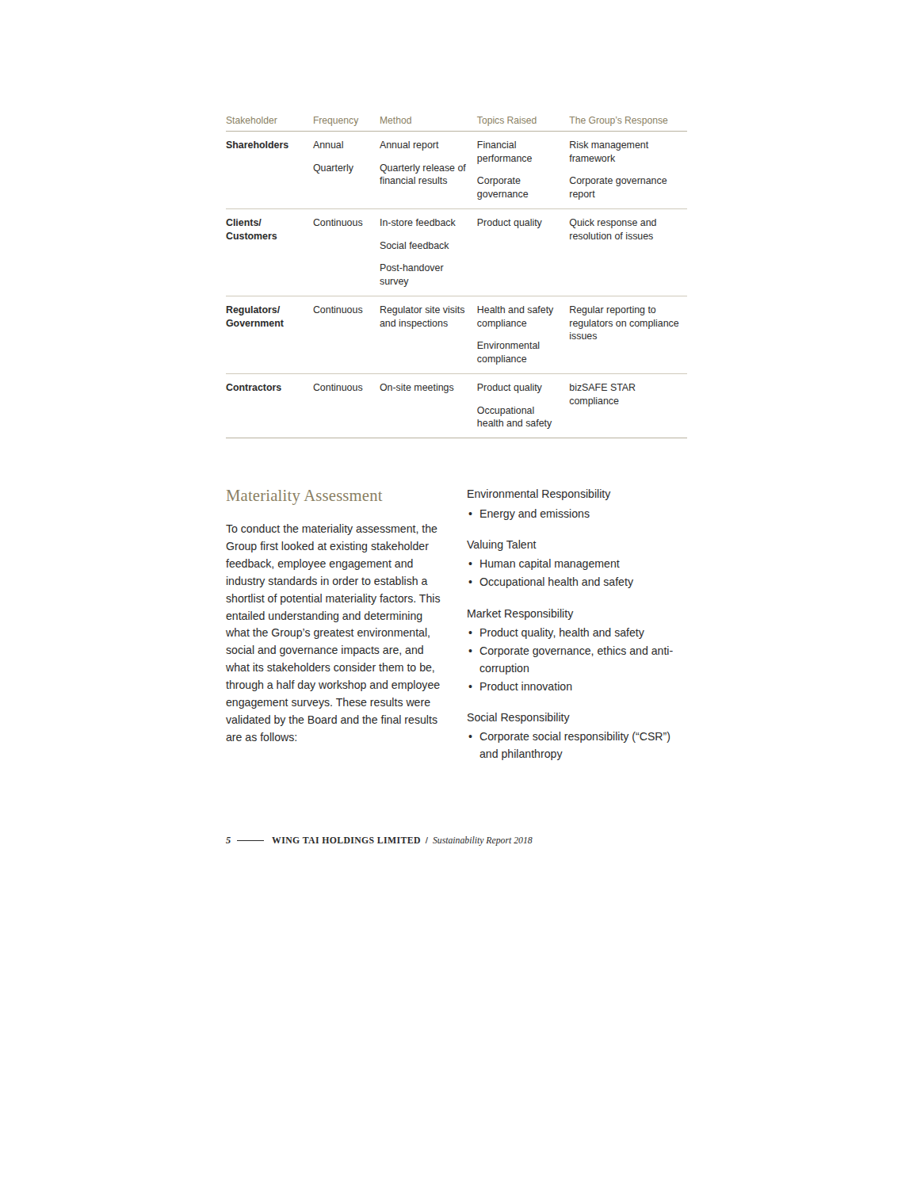| Stakeholder | Frequency | Method | Topics Raised | The Group’s Response |
| --- | --- | --- | --- | --- |
| Shareholders | Annual Quarterly | Annual report Quarterly release of financial results | Financial performance Corporate governance | Risk management framework Corporate governance report |
| Clients/ Customers | Continuous | In-store feedback Social feedback Post-handover survey | Product quality | Quick response and resolution of issues |
| Regulators/ Government | Continuous | Regulator site visits and inspections | Health and safety compliance Environmental compliance | Regular reporting to regulators on compliance issues |
| Contractors | Continuous | On-site meetings | Product quality Occupational health and safety | bizSAFE STAR compliance |
Materiality Assessment
To conduct the materiality assessment, the Group first looked at existing stakeholder feedback, employee engagement and industry standards in order to establish a shortlist of potential materiality factors. This entailed understanding and determining what the Group’s greatest environmental, social and governance impacts are, and what its stakeholders consider them to be, through a half day workshop and employee engagement surveys. These results were validated by the Board and the final results are as follows:
Environmental Responsibility
Energy and emissions
Valuing Talent
Human capital management
Occupational health and safety
Market Responsibility
Product quality, health and safety
Corporate governance, ethics and anti-corruption
Product innovation
Social Responsibility
Corporate social responsibility (“CSR”) and philanthropy
5 WING TAI HOLDINGS LIMITED / Sustainability Report 2018